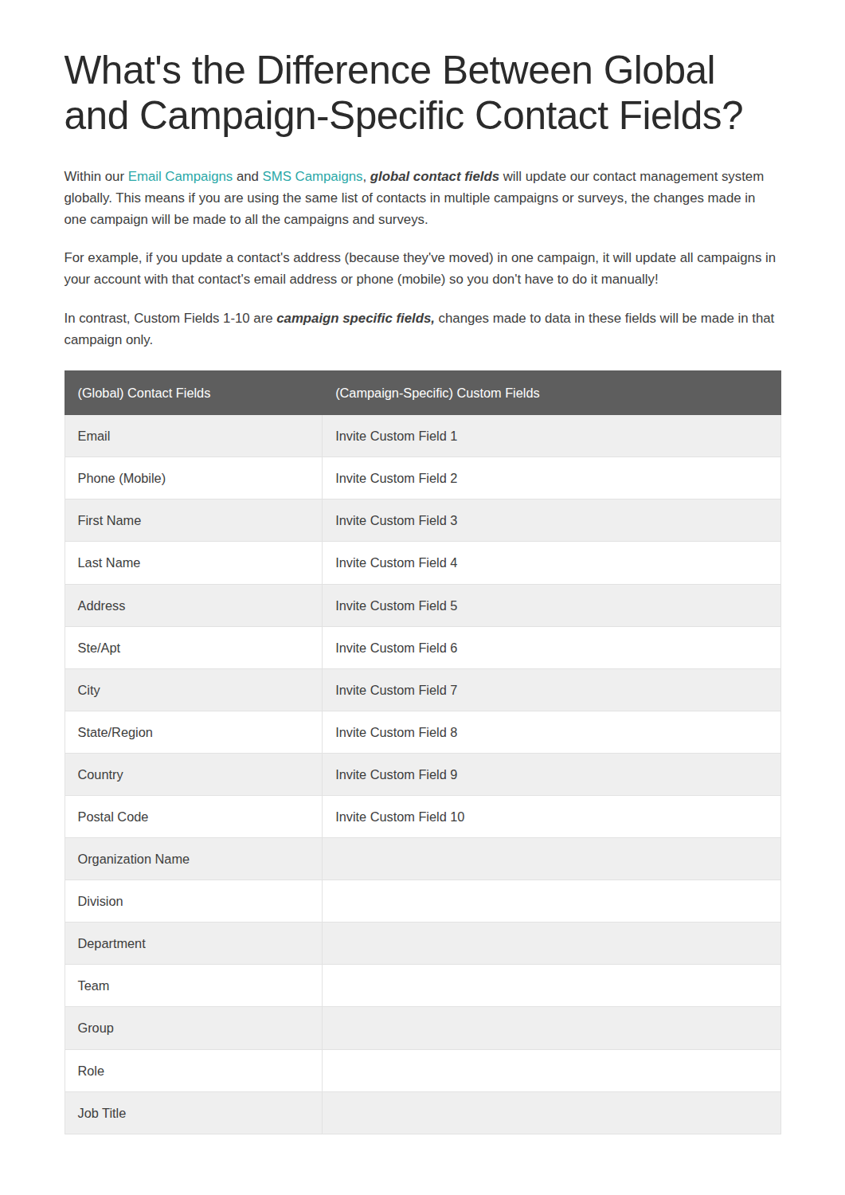What's the Difference Between Global and Campaign-Specific Contact Fields?
Within our Email Campaigns and SMS Campaigns, global contact fields will update our contact management system globally. This means if you are using the same list of contacts in multiple campaigns or surveys, the changes made in one campaign will be made to all the campaigns and surveys.
For example, if you update a contact's address (because they've moved) in one campaign, it will update all campaigns in your account with that contact's email address or phone (mobile) so you don't have to do it manually!
In contrast, Custom Fields 1-10 are campaign specific fields, changes made to data in these fields will be made in that campaign only.
| (Global) Contact Fields | (Campaign-Specific) Custom Fields |
| --- | --- |
| Email | Invite Custom Field 1 |
| Phone (Mobile) | Invite Custom Field 2 |
| First Name | Invite Custom Field 3 |
| Last Name | Invite Custom Field 4 |
| Address | Invite Custom Field 5 |
| Ste/Apt | Invite Custom Field 6 |
| City | Invite Custom Field 7 |
| State/Region | Invite Custom Field 8 |
| Country | Invite Custom Field 9 |
| Postal Code | Invite Custom Field 10 |
| Organization Name | |
| Division | |
| Department | |
| Team | |
| Group | |
| Role | |
| Job Title | |